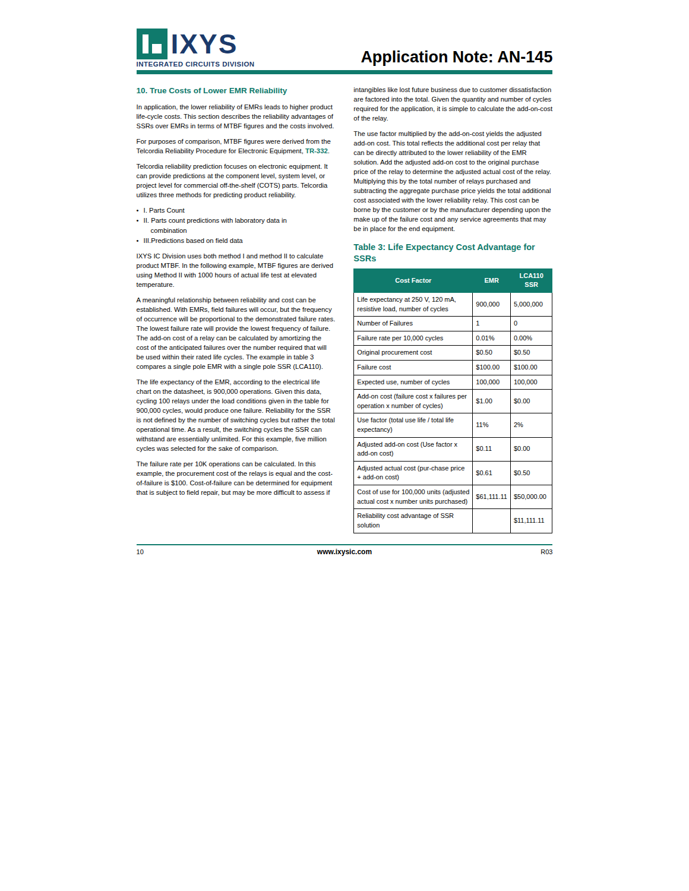IXYS
Integrated Circuits Division
Application Note: AN-145
10. True Costs of Lower EMR Reliability
In application, the lower reliability of EMRs leads to higher product life-cycle costs. This section describes the reliability advantages of SSRs over EMRs in terms of MTBF figures and the costs involved.
For purposes of comparison, MTBF figures were derived from the Telcordia Reliability Procedure for Electronic Equipment, TR-332.
Telcordia reliability prediction focuses on electronic equipment. It can provide predictions at the component level, system level, or project level for commercial off-the-shelf (COTS) parts. Telcordia utilizes three methods for predicting product reliability.
I. Parts Count
II. Parts count predictions with laboratory data in
combination
III.Predictions based on field data
IXYS IC Division uses both method I and method II to calculate product MTBF. In the following example, MTBF figures are derived using Method II with 1000 hours of actual life test at elevated temperature.
A meaningful relationship between reliability and cost can be established. With EMRs, field failures will occur, but the frequency of occurrence will be proportional to the demonstrated failure rates. The lowest failure rate will provide the lowest frequency of failure. The add-on cost of a relay can be calculated by amortizing the cost of the anticipated failures over the number required that will be used within their rated life cycles. The example in table 3 compares a single pole EMR with a single pole SSR (LCA110).
The life expectancy of the EMR, according to the electrical life chart on the datasheet, is 900,000 operations. Given this data, cycling 100 relays under the load conditions given in the table for 900,000 cycles, would produce one failure. Reliability for the SSR is not defined by the number of switching cycles but rather the total operational time. As a result, the switching cycles the SSR can withstand are essentially unlimited. For this example, five million cycles was selected for the sake of comparison.
The failure rate per 10K operations can be calculated. In this example, the procurement cost of the relays is equal and the cost-of-failure is $100. Cost-of-failure can be determined for equipment that is subject to field repair, but may be more difficult to assess if
intangibles like lost future business due to customer dissatisfaction are factored into the total. Given the quantity and number of cycles required for the application, it is simple to calculate the add-on-cost of the relay.
The use factor multiplied by the add-on-cost yields the adjusted add-on cost. This total reflects the additional cost per relay that can be directly attributed to the lower reliability of the EMR solution. Add the adjusted add-on cost to the original purchase price of the relay to determine the adjusted actual cost of the relay. Multiplying this by the total number of relays purchased and subtracting the aggregate purchase price yields the total additional cost associated with the lower reliability relay. This cost can be borne by the customer or by the manufacturer depending upon the make up of the failure cost and any service agreements that may be in place for the end equipment.
Table 3: Life Expectancy Cost Advantage for SSRs
| Cost Factor | EMR | LCA110 SSR |
| --- | --- | --- |
| Life expectancy at 250 V, 120 mA, resistive load, number of cycles | 900,000 | 5,000,000 |
| Number of Failures | 1 | 0 |
| Failure rate per 10,000 cycles | 0.01% | 0.00% |
| Original procurement cost | $0.50 | $0.50 |
| Failure cost | $100.00 | $100.00 |
| Expected use, number of cycles | 100,000 | 100,000 |
| Add-on cost (failure cost x failures per operation x number of cycles) | $1.00 | $0.00 |
| Use factor (total use life / total life expectancy) | 11% | 2% |
| Adjusted add-on cost (Use factor x add-on cost) | $0.11 | $0.00 |
| Adjusted actual cost (pur-chase price + add-on cost) | $0.61 | $0.50 |
| Cost of use for 100,000 units (adjusted actual cost x number units purchased) | $61,111.11 | $50,000.00 |
| Reliability cost advantage of SSR solution | | $11,111.11 |
10
www.ixysic.com
R03